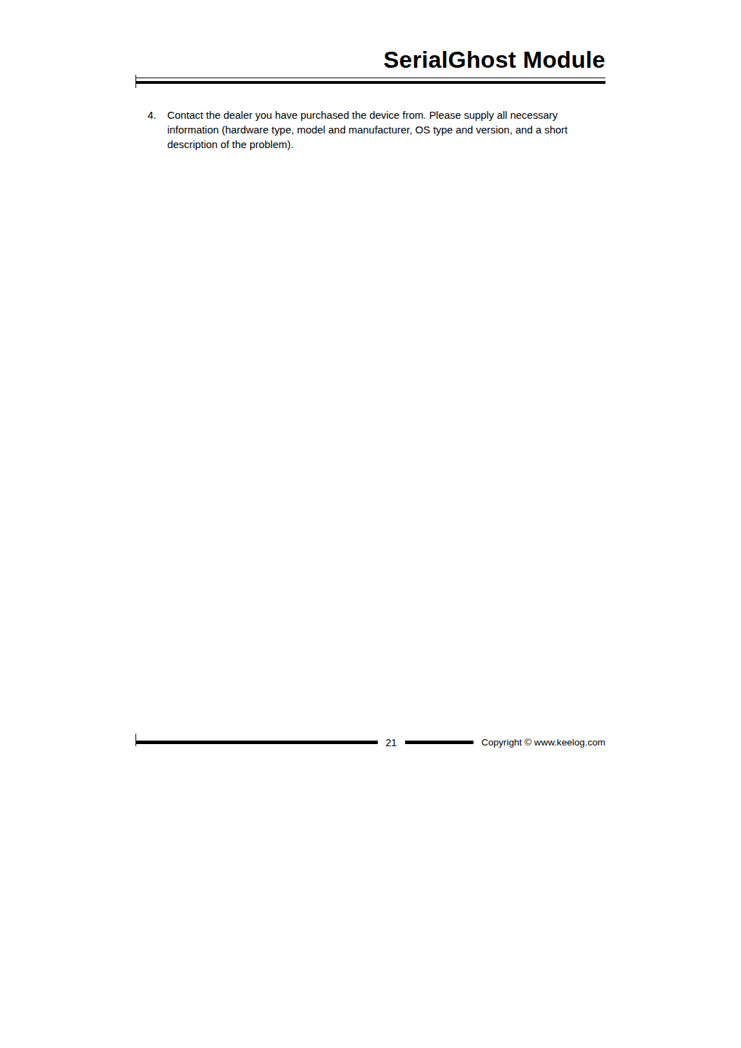SerialGhost Module
4. Contact the dealer you have purchased the device from. Please supply all necessary information (hardware type, model and manufacturer, OS type and version, and a short description of the problem).
21
Copyright © www.keelog.com